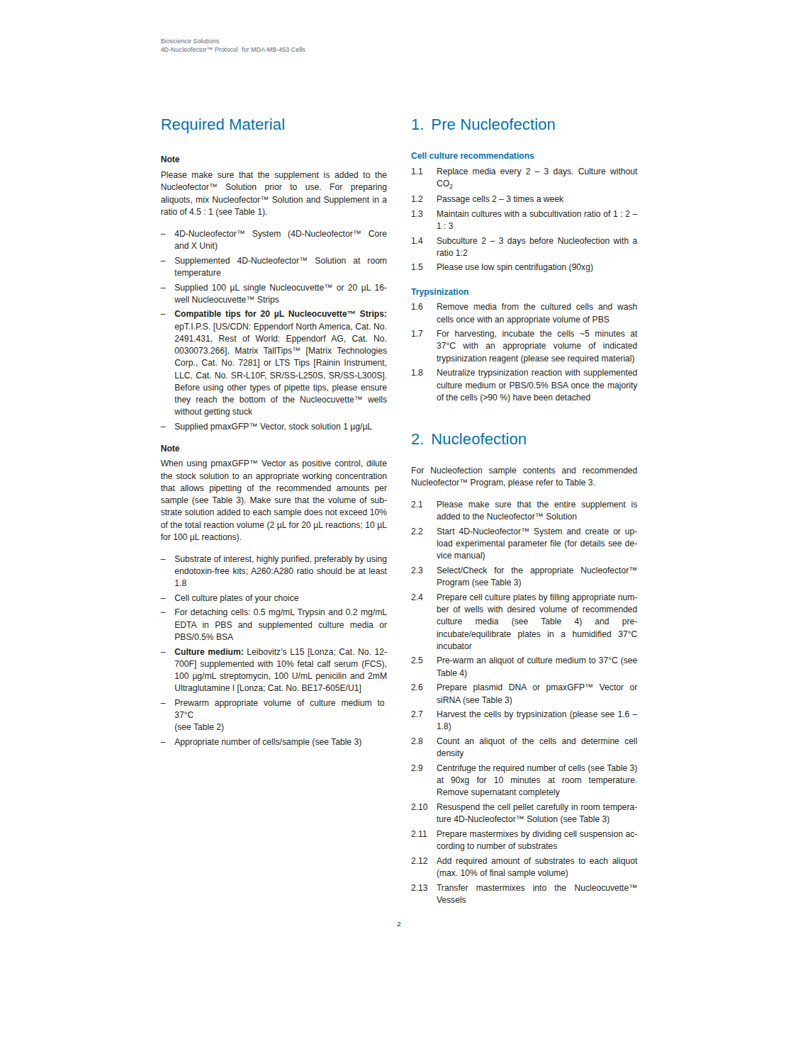Bioscience Solutions
4D-Nucleofector™ Protocol for MDA-MB-453 Cells
Required Material
Note
Please make sure that the supplement is added to the Nucleofector™ Solution prior to use. For preparing aliquots, mix Nucleofector™ Solution and Supplement in a ratio of 4.5 : 1 (see Table 1).
4D-Nucleofector™ System (4D-Nucleofector™ Core and X Unit)
Supplemented 4D-Nucleofector™ Solution at room temperature
Supplied 100 µL single Nucleocuvette™ or 20 µL 16-well Nucleocuvette™ Strips
Compatible tips for 20 µL Nucleocuvette™ Strips: epT.I.P.S. [US/CDN: Eppendorf North America, Cat. No. 2491.431, Rest of World: Eppendorf AG, Cat. No. 0030073.266], Matrix TallTips™ [Matrix Technologies Corp., Cat. No. 7281] or LTS Tips [Rainin Instrument, LLC, Cat. No. SR-L10F, SR/SS-L250S, SR/SS-L300S]. Before using other types of pipette tips, please ensure they reach the bottom of the Nucleocuvette™ wells without getting stuck
Supplied pmaxGFP™ Vector, stock solution 1 µg/µL
Note
When using pmaxGFP™ Vector as positive control, dilute the stock solution to an appropriate working concentration that allows pipetting of the recommended amounts per sample (see Table 3). Make sure that the volume of substrate solution added to each sample does not exceed 10% of the total reaction volume (2 µL for 20 µL reactions; 10 µL for 100 µL reactions).
Substrate of interest, highly purified, preferably by using endotoxin-free kits; A260:A280 ratio should be at least 1.8
Cell culture plates of your choice
For detaching cells: 0.5 mg/mL Trypsin and 0.2 mg/mL EDTA in PBS and supplemented culture media or PBS/0.5% BSA
Culture medium: Leibovitz’s L15 [Lonza; Cat. No. 12-700F] supplemented with 10% fetal calf serum (FCS), 100 µg/mL streptomycin, 100 U/mL penicilin and 2mM Ultraglutamine I [Lonza; Cat. No. BE17-605E/U1]
Prewarm appropriate volume of culture medium to 37°C
(see Table 2)
Appropriate number of cells/sample (see Table 3)
1. Pre Nucleofection
Cell culture recommendations
1.1
Replace media every 2 – 3 days. Culture without CO2
1.2
Passage cells 2 – 3 times a week
1.3
Maintain cultures with a subcultivation ratio of 1 : 2 – 1 : 3
1.4
Subculture 2 – 3 days before Nucleofection with a ratio 1:2
1.5
Please use low spin centrifugation (90xg)
Trypsinization
1.6
Remove media from the cultured cells and wash cells once with an appropriate volume of PBS
1.7
For harvesting, incubate the cells ~5 minutes at 37°C with an appropriate volume of indicated trypsinization reagent (please see required material)
1.8
Neutralize trypsinization reaction with supplemented culture medium or PBS/0.5% BSA once the majority of the cells (>90 %) have been detached
2. Nucleofection
For Nucleofection sample contents and recommended Nucleofector™ Program, please refer to Table 3.
2.1
Please make sure that the entire supplement is added to the Nucleofector™ Solution
2.2
Start 4D-Nucleofector™ System and create or upload experimental parameter file (for details see device manual)
2.3
Select/Check for the appropriate Nucleofector™ Program (see Table 3)
2.4
Prepare cell culture plates by filling appropriate number of wells with desired volume of recommended culture media (see Table 4) and pre-incubate/equilibrate plates in a humidified 37°C incubator
2.5
Pre-warm an aliquot of culture medium to 37°C (see Table 4)
2.6
Prepare plasmid DNA or pmaxGFP™ Vector or siRNA (see Table 3)
2.7
Harvest the cells by trypsinization (please see 1.6 – 1.8)
2.8
Count an aliquot of the cells and determine cell density
2.9
Centrifuge the required number of cells (see Table 3) at 90xg for 10 minutes at room temperature. Remove supernatant completely
2.10
Resuspend the cell pellet carefully in room temperature 4D-Nucleofector™ Solution (see Table 3)
2.11
Prepare mastermixes by dividing cell suspension according to number of substrates
2.12
Add required amount of substrates to each aliquot (max. 10% of final sample volume)
2.13
Transfer mastermixes into the Nucleocuvette™ Vessels
2